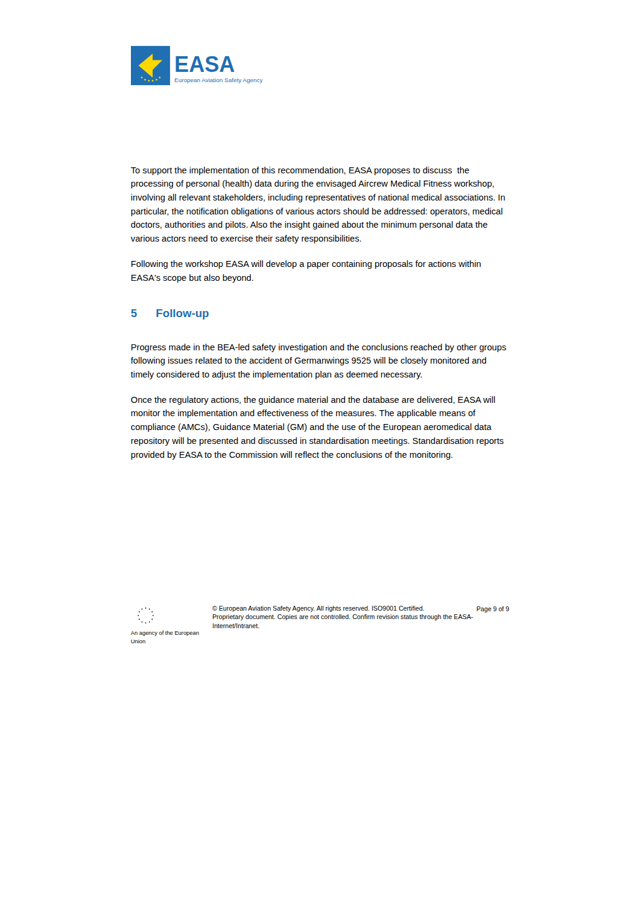EASA European Aviation Safety Agency
To support the implementation of this recommendation, EASA proposes to discuss the processing of personal (health) data during the envisaged Aircrew Medical Fitness workshop, involving all relevant stakeholders, including representatives of national medical associations. In particular, the notification obligations of various actors should be addressed: operators, medical doctors, authorities and pilots. Also the insight gained about the minimum personal data the various actors need to exercise their safety responsibilities.
Following the workshop EASA will develop a paper containing proposals for actions within EASA's scope but also beyond.
5 Follow-up
Progress made in the BEA-led safety investigation and the conclusions reached by other groups following issues related to the accident of Germanwings 9525 will be closely monitored and timely considered to adjust the implementation plan as deemed necessary.
Once the regulatory actions, the guidance material and the database are delivered, EASA will monitor the implementation and effectiveness of the measures. The applicable means of compliance (AMCs), Guidance Material (GM) and the use of the European aeromedical data repository will be presented and discussed in standardisation meetings. Standardisation reports provided by EASA to the Commission will reflect the conclusions of the monitoring.
An agency of the European Union
© European Aviation Safety Agency. All rights reserved. ISO9001 Certified.
Proprietary document. Copies are not controlled. Confirm revision status through the EASA-Internet/Intranet.
Page 9 of 9